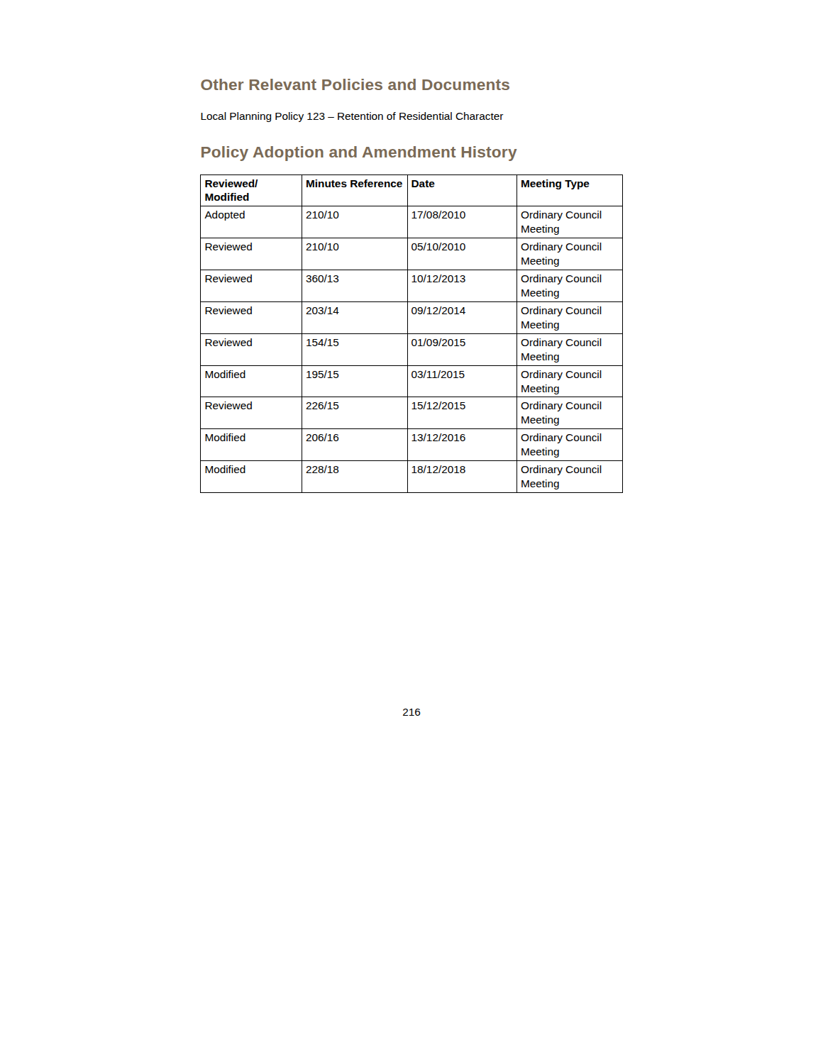Other Relevant Policies and Documents
Local Planning Policy 123 – Retention of Residential Character
Policy Adoption and Amendment History
| Reviewed/ Modified | Minutes Reference | Date | Meeting Type |
| --- | --- | --- | --- |
| Adopted | 210/10 | 17/08/2010 | Ordinary Council Meeting |
| Reviewed | 210/10 | 05/10/2010 | Ordinary Council Meeting |
| Reviewed | 360/13 | 10/12/2013 | Ordinary Council Meeting |
| Reviewed | 203/14 | 09/12/2014 | Ordinary Council Meeting |
| Reviewed | 154/15 | 01/09/2015 | Ordinary Council Meeting |
| Modified | 195/15 | 03/11/2015 | Ordinary Council Meeting |
| Reviewed | 226/15 | 15/12/2015 | Ordinary Council Meeting |
| Modified | 206/16 | 13/12/2016 | Ordinary Council Meeting |
| Modified | 228/18 | 18/12/2018 | Ordinary Council Meeting |
216